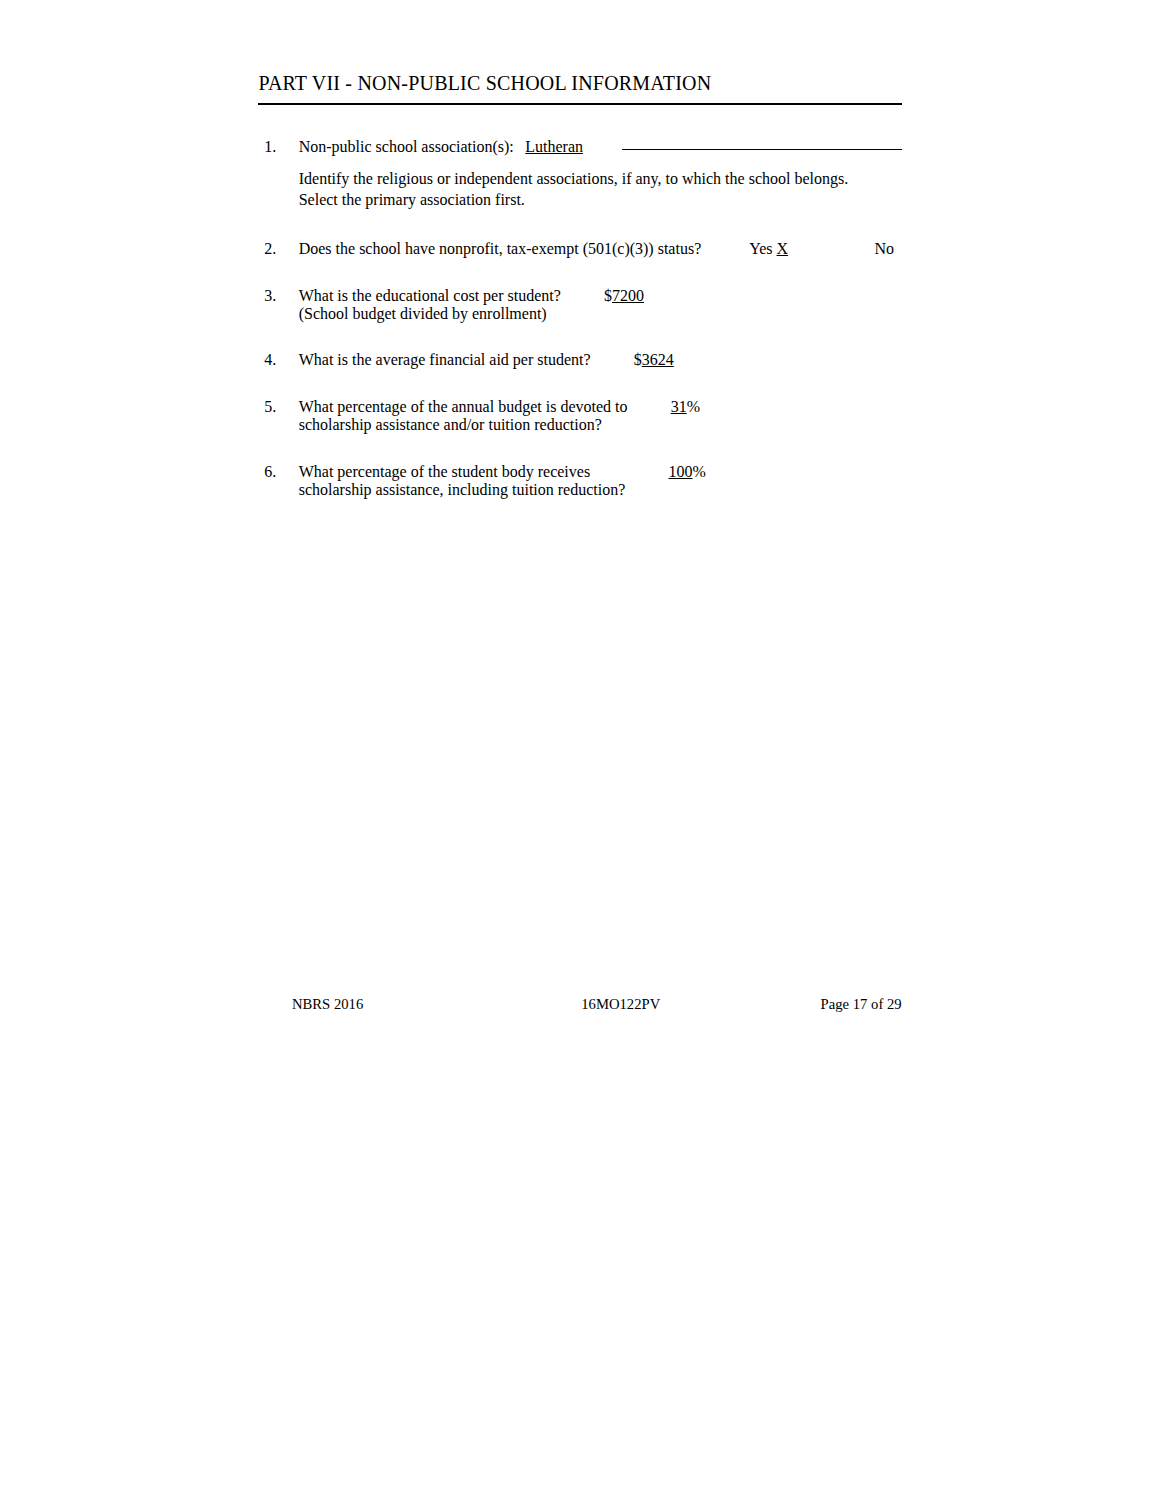PART VII - NON-PUBLIC SCHOOL INFORMATION
1.
Non-public school association(s): Lutheran
Identify the religious or independent associations, if any, to which the school belongs. Select the primary association first.
2.
Does the school have nonprofit, tax-exempt (501(c)(3)) status? Yes XNo
3.
What is the educational cost per student?
(School budget divided by enrollment) $7200
4.
What is the average financial aid per student? $3624
5.
What percentage of the annual budget is devoted to
scholarship assistance and/or tuition reduction? 31%
6.
What percentage of the student body receives
scholarship assistance, including tuition reduction? 100%
NBRS 2016 16MO122PV Page 17 of 29